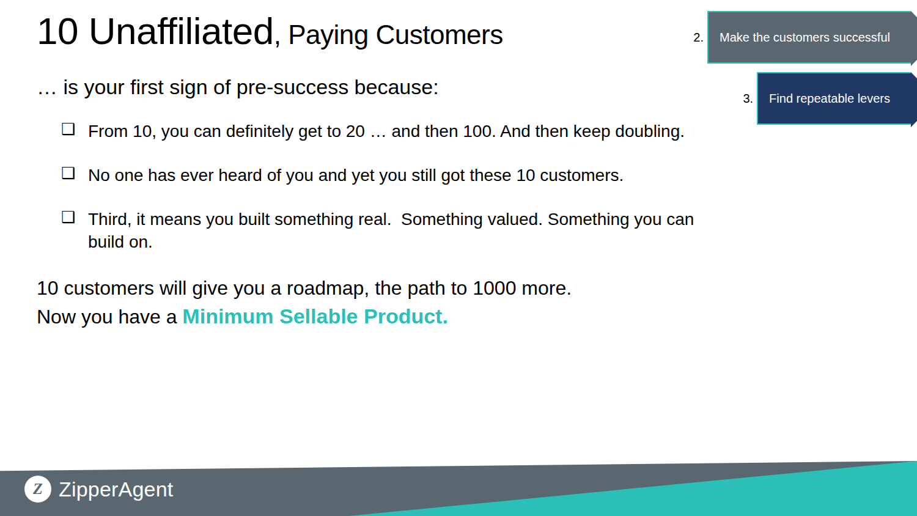10 Unaffiliated, Paying Customers
2.
Make the customers successful
3.
Find repeatable levers
… is your first sign of pre-success because:
From 10, you can definitely get to 20 … and then 100. And then keep doubling.
No one has ever heard of you and yet you still got these 10 customers.
Third, it means you built something real. Something valued. Something you can build on.
10 customers will give you a roadmap, the path to 1000 more.
Now you have a Minimum Sellable Product.
Z
ZipperAgent